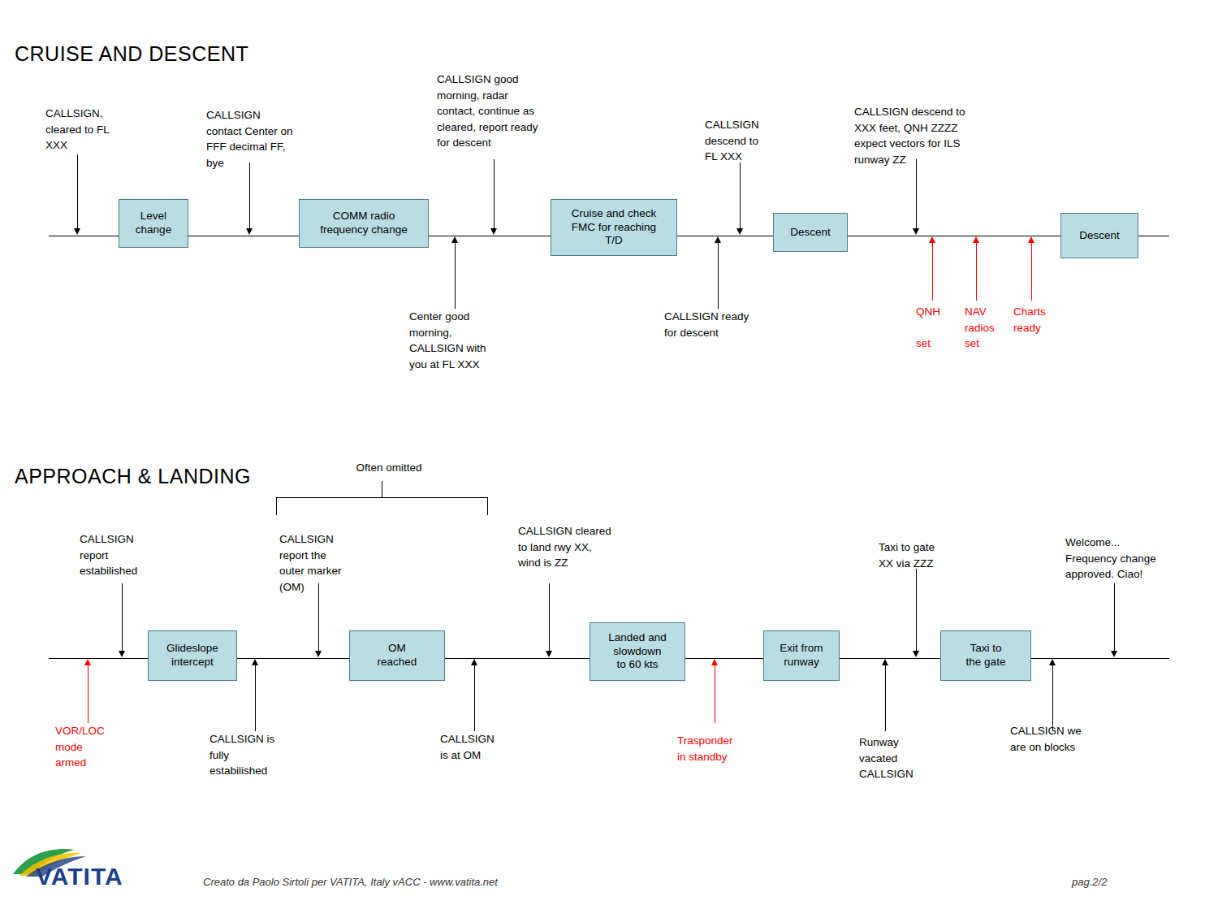CRUISE AND DESCENT
Level
change
COMM radio
frequency change
Cruise and check
FMC for reaching
T/D
Descent
Descent
CALLSIGN,
cleared to FL
XXX
CALLSIGN
contact Center on
FFF decimal FF,
bye
CALLSIGN good
morning, radar
contact, continue as
cleared, report ready
for descent
CALLSIGN
descend to
FL XXX
CALLSIGN descend to
XXX feet, QNH ZZZZ
expect vectors for ILS
runway ZZ
Center good
morning,
CALLSIGN with
you at FL XXX
CALLSIGN ready
for descent
QNH
set
NAV
radios
set
Charts
ready
APPROACH & LANDING
Glideslope
intercept
OM
reached
Landed and
slowdown
to 60 kts
Exit from
runway
Taxi to
the gate
CALLSIGN
report
estabilished
CALLSIGN
report the
outer marker
(OM)
CALLSIGN cleared
to land rwy XX,
wind is ZZ
Taxi to gate
XX via ZZZ
Welcome...
Frequency change
approved. Ciao!
CALLSIGN is
fully
estabilished
CALLSIGN
is at OM
Runway
vacated
CALLSIGN
CALLSIGN we
are on blocks
VOR/LOC
mode
armed
Trasponder
in standby
Often omitted
Creato da Paolo Sirtoli per VATITA, Italy vACC - www.vatita.net
pag.2/2
VATITA